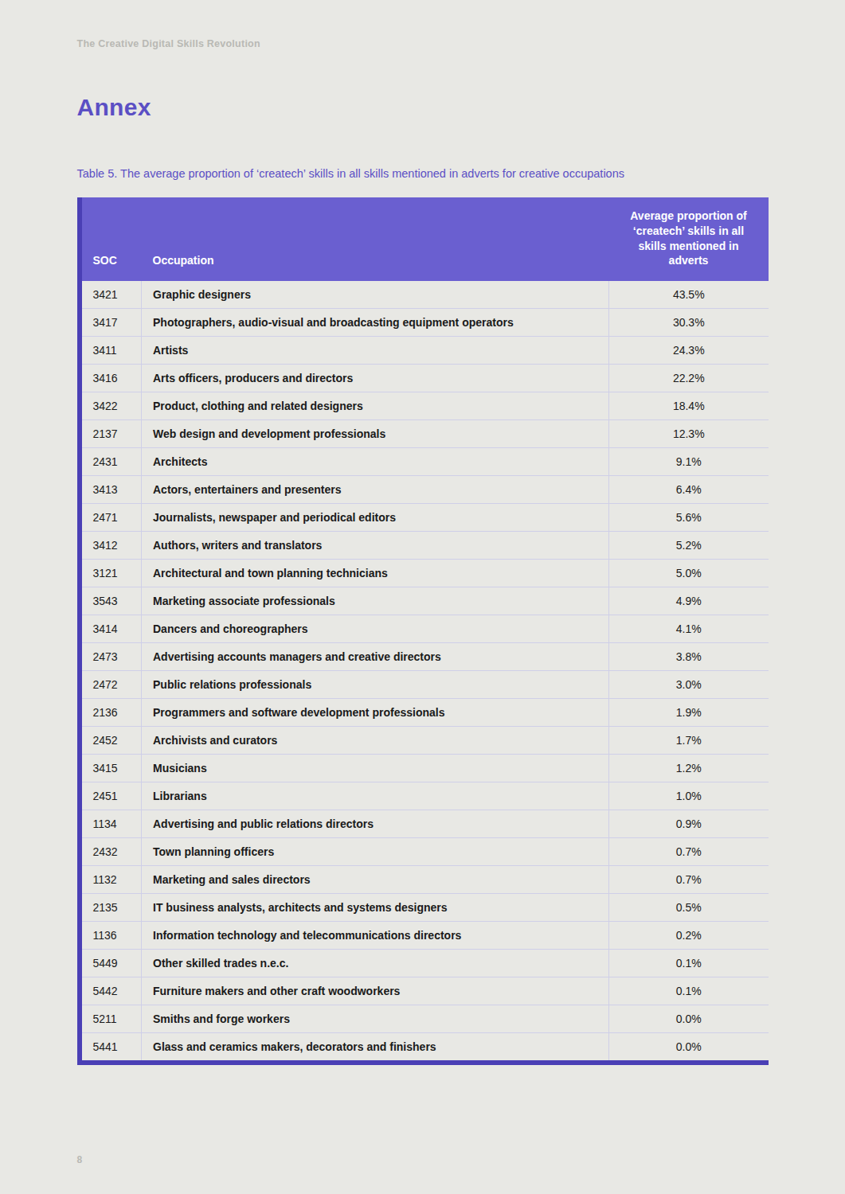The Creative Digital Skills Revolution
Annex
Table 5. The average proportion of ‘createch’ skills in all skills mentioned in adverts for creative occupations
| SOC | Occupation | Average proportion of ‘createch’ skills in all skills mentioned in adverts |
| --- | --- | --- |
| 3421 | Graphic designers | 43.5% |
| 3417 | Photographers, audio-visual and broadcasting equipment operators | 30.3% |
| 3411 | Artists | 24.3% |
| 3416 | Arts officers, producers and directors | 22.2% |
| 3422 | Product, clothing and related designers | 18.4% |
| 2137 | Web design and development professionals | 12.3% |
| 2431 | Architects | 9.1% |
| 3413 | Actors, entertainers and presenters | 6.4% |
| 2471 | Journalists, newspaper and periodical editors | 5.6% |
| 3412 | Authors, writers and translators | 5.2% |
| 3121 | Architectural and town planning technicians | 5.0% |
| 3543 | Marketing associate professionals | 4.9% |
| 3414 | Dancers and choreographers | 4.1% |
| 2473 | Advertising accounts managers and creative directors | 3.8% |
| 2472 | Public relations professionals | 3.0% |
| 2136 | Programmers and software development professionals | 1.9% |
| 2452 | Archivists and curators | 1.7% |
| 3415 | Musicians | 1.2% |
| 2451 | Librarians | 1.0% |
| 1134 | Advertising and public relations directors | 0.9% |
| 2432 | Town planning officers | 0.7% |
| 1132 | Marketing and sales directors | 0.7% |
| 2135 | IT business analysts, architects and systems designers | 0.5% |
| 1136 | Information technology and telecommunications directors | 0.2% |
| 5449 | Other skilled trades n.e.c. | 0.1% |
| 5442 | Furniture makers and other craft woodworkers | 0.1% |
| 5211 | Smiths and forge workers | 0.0% |
| 5441 | Glass and ceramics makers, decorators and finishers | 0.0% |
8